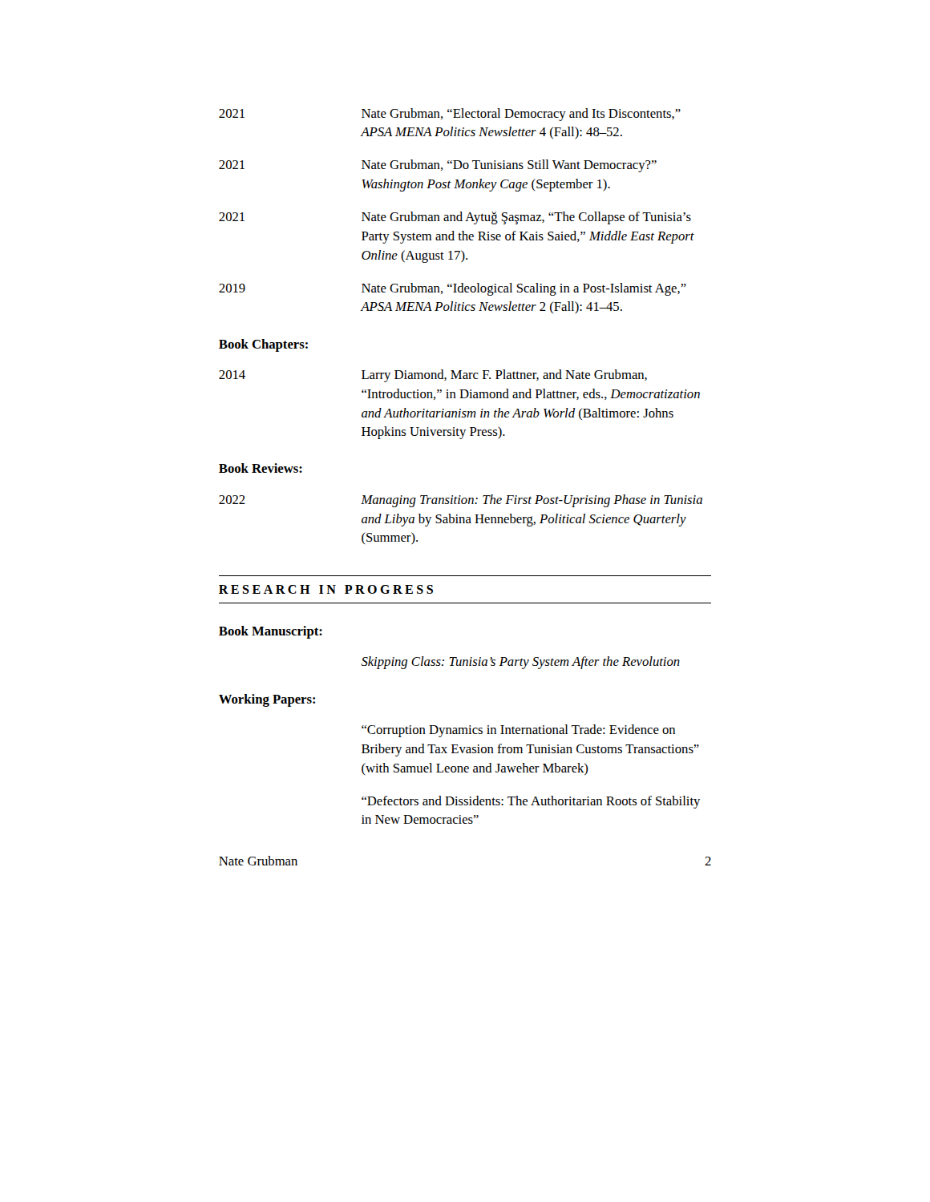2021
Nate Grubman, “Electoral Democracy and Its Discontents,” APSA MENA Politics Newsletter 4 (Fall): 48–52.
2021
Nate Grubman, “Do Tunisians Still Want Democracy?” Washington Post Monkey Cage (September 1).
2021
Nate Grubman and Aytuğ Şaşmaz, “The Collapse of Tunisia’s Party System and the Rise of Kais Saied,” Middle East Report Online (August 17).
2019
Nate Grubman, “Ideological Scaling in a Post-Islamist Age,” APSA MENA Politics Newsletter 2 (Fall): 41–45.
Book Chapters:
2014
Larry Diamond, Marc F. Plattner, and Nate Grubman, “Introduction,” in Diamond and Plattner, eds., Democratization and Authoritarianism in the Arab World (Baltimore: Johns Hopkins University Press).
Book Reviews:
2022
Managing Transition: The First Post-Uprising Phase in Tunisia and Libya by Sabina Henneberg, Political Science Quarterly (Summer).
RESEARCH IN PROGRESS
Book Manuscript:
Skipping Class: Tunisia’s Party System After the Revolution
Working Papers:
“Corruption Dynamics in International Trade: Evidence on Bribery and Tax Evasion from Tunisian Customs Transactions” (with Samuel Leone and Jaweher Mbarek)
“Defectors and Dissidents: The Authoritarian Roots of Stability in New Democracies”
Nate Grubman 2